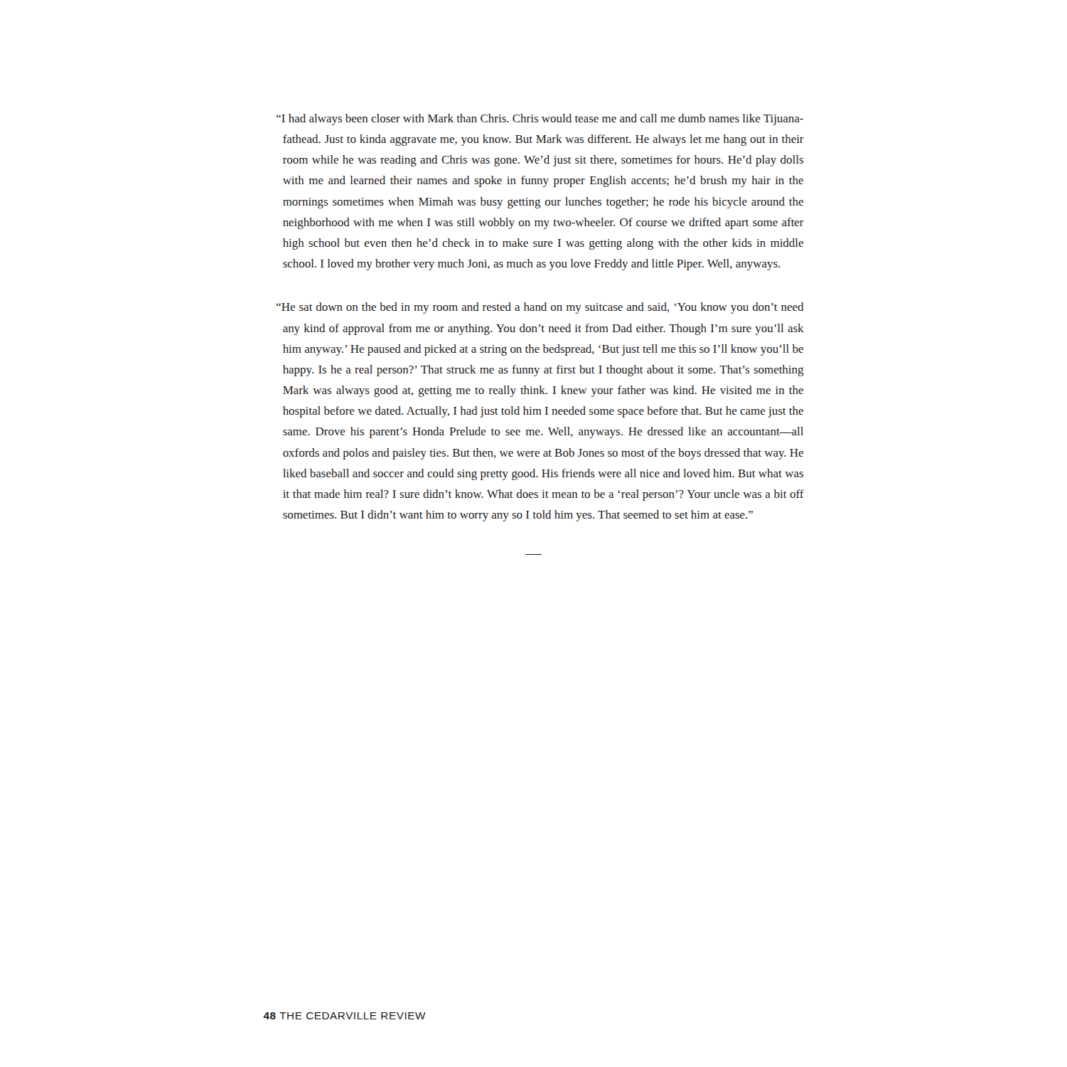“I had always been closer with Mark than Chris. Chris would tease me and call me dumb names like Tijuana-fathead. Just to kinda aggravate me, you know. But Mark was different. He always let me hang out in their room while he was reading and Chris was gone. We’d just sit there, sometimes for hours. He’d play dolls with me and learned their names and spoke in funny proper English accents; he’d brush my hair in the mornings sometimes when Mimah was busy getting our lunches together; he rode his bicycle around the neighborhood with me when I was still wobbly on my two-wheeler. Of course we drifted apart some after high school but even then he’d check in to make sure I was getting along with the other kids in middle school. I loved my brother very much Joni, as much as you love Freddy and little Piper. Well, anyways.
“He sat down on the bed in my room and rested a hand on my suitcase and said, ‘You know you don’t need any kind of approval from me or anything. You don’t need it from Dad either. Though I’m sure you’ll ask him anyway.’ He paused and picked at a string on the bedspread, ‘But just tell me this so I’ll know you’ll be happy. Is he a real person?’ That struck me as funny at first but I thought about it some. That’s something Mark was always good at, getting me to really think. I knew your father was kind. He visited me in the hospital before we dated. Actually, I had just told him I needed some space before that. But he came just the same. Drove his parent’s Honda Prelude to see me. Well, anyways. He dressed like an accountant—all oxfords and polos and paisley ties. But then, we were at Bob Jones so most of the boys dressed that way. He liked baseball and soccer and could sing pretty good. His friends were all nice and loved him. But what was it that made him real? I sure didn’t know. What does it mean to be a ‘real person’? Your uncle was a bit off sometimes. But I didn’t want him to worry any so I told him yes. That seemed to set him at ease.”
48 THE CEDARVILLE REVIEW